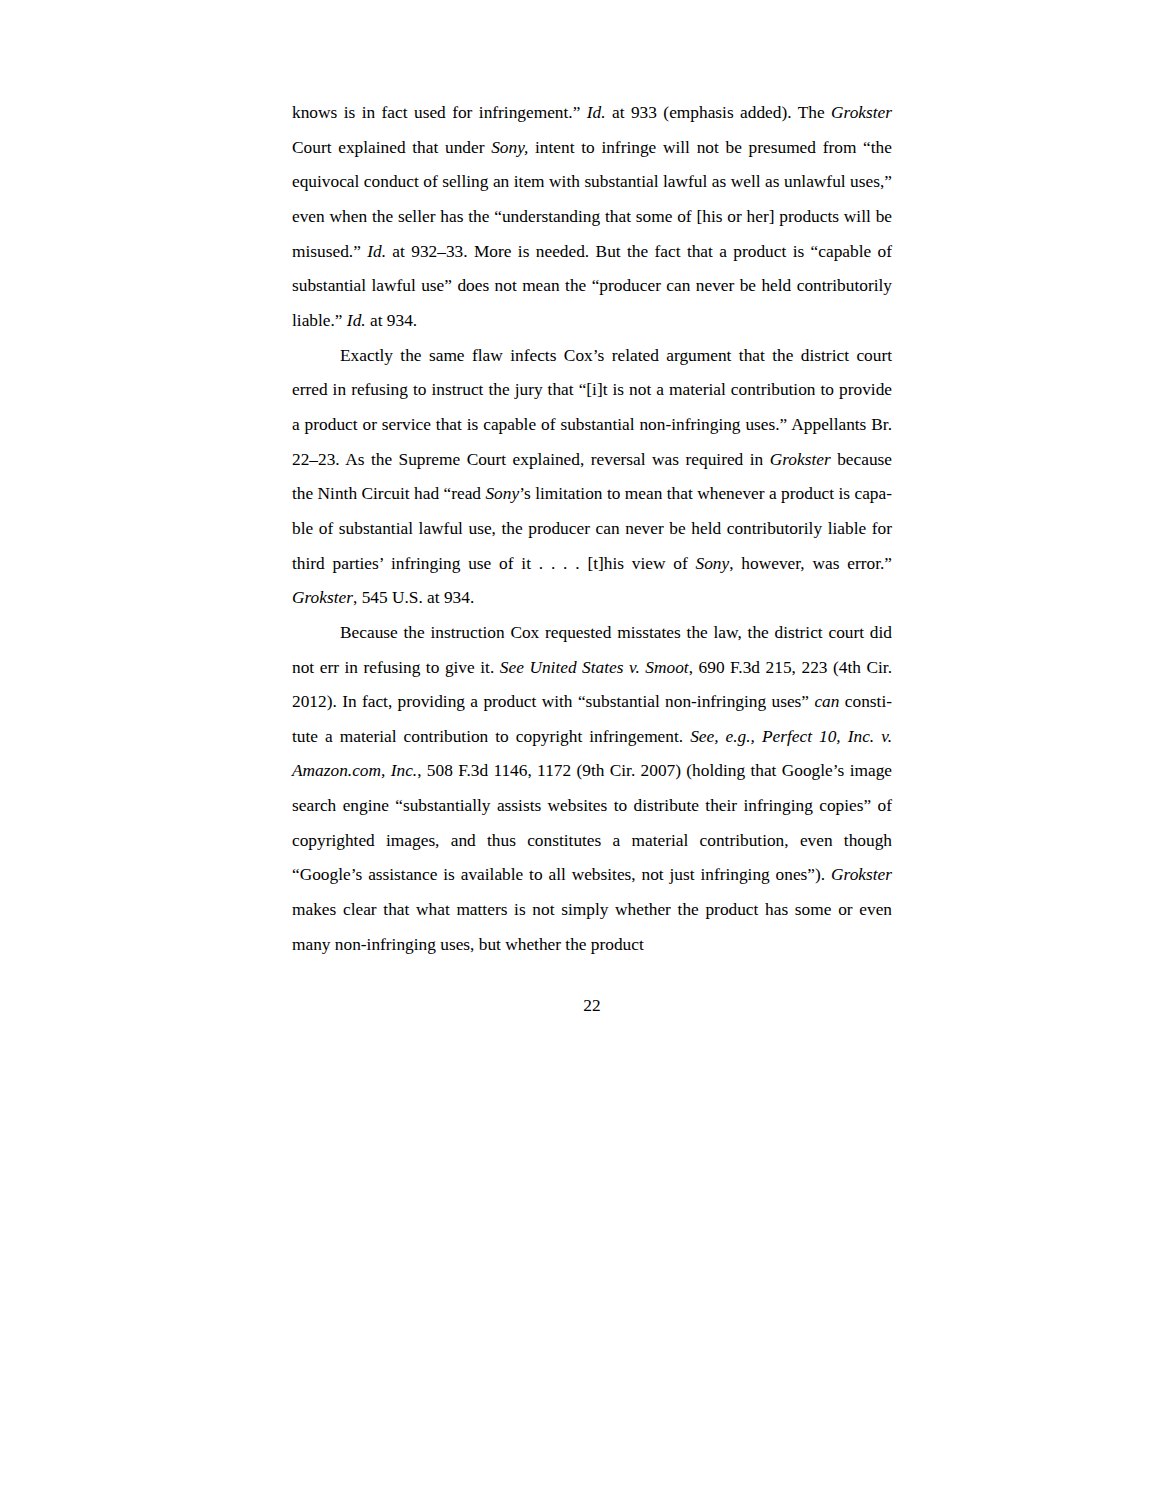knows is in fact used for infringement.” Id. at 933 (emphasis added). The Grokster Court explained that under Sony, intent to infringe will not be presumed from “the equivocal conduct of selling an item with substantial lawful as well as unlawful uses,” even when the seller has the “understanding that some of [his or her] products will be misused.” Id. at 932–33. More is needed. But the fact that a product is “capable of substantial lawful use” does not mean the “producer can never be held contributorily liable.” Id. at 934.
Exactly the same flaw infects Cox’s related argument that the district court erred in refusing to instruct the jury that “[i]t is not a material contribution to provide a product or service that is capable of substantial non-infringing uses.” Appellants Br. 22–23. As the Supreme Court explained, reversal was required in Grokster because the Ninth Circuit had “read Sony’s limitation to mean that whenever a product is capable of substantial lawful use, the producer can never be held contributorily liable for third parties’ infringing use of it . . . . [t]his view of Sony, however, was error.” Grokster, 545 U.S. at 934.
Because the instruction Cox requested misstates the law, the district court did not err in refusing to give it. See United States v. Smoot, 690 F.3d 215, 223 (4th Cir. 2012). In fact, providing a product with “substantial non-infringing uses” can constitute a material contribution to copyright infringement. See, e.g., Perfect 10, Inc. v. Amazon.com, Inc., 508 F.3d 1146, 1172 (9th Cir. 2007) (holding that Google’s image search engine “substantially assists websites to distribute their infringing copies” of copyrighted images, and thus constitutes a material contribution, even though “Google’s assistance is available to all websites, not just infringing ones”). Grokster makes clear that what matters is not simply whether the product has some or even many non-infringing uses, but whether the product
22